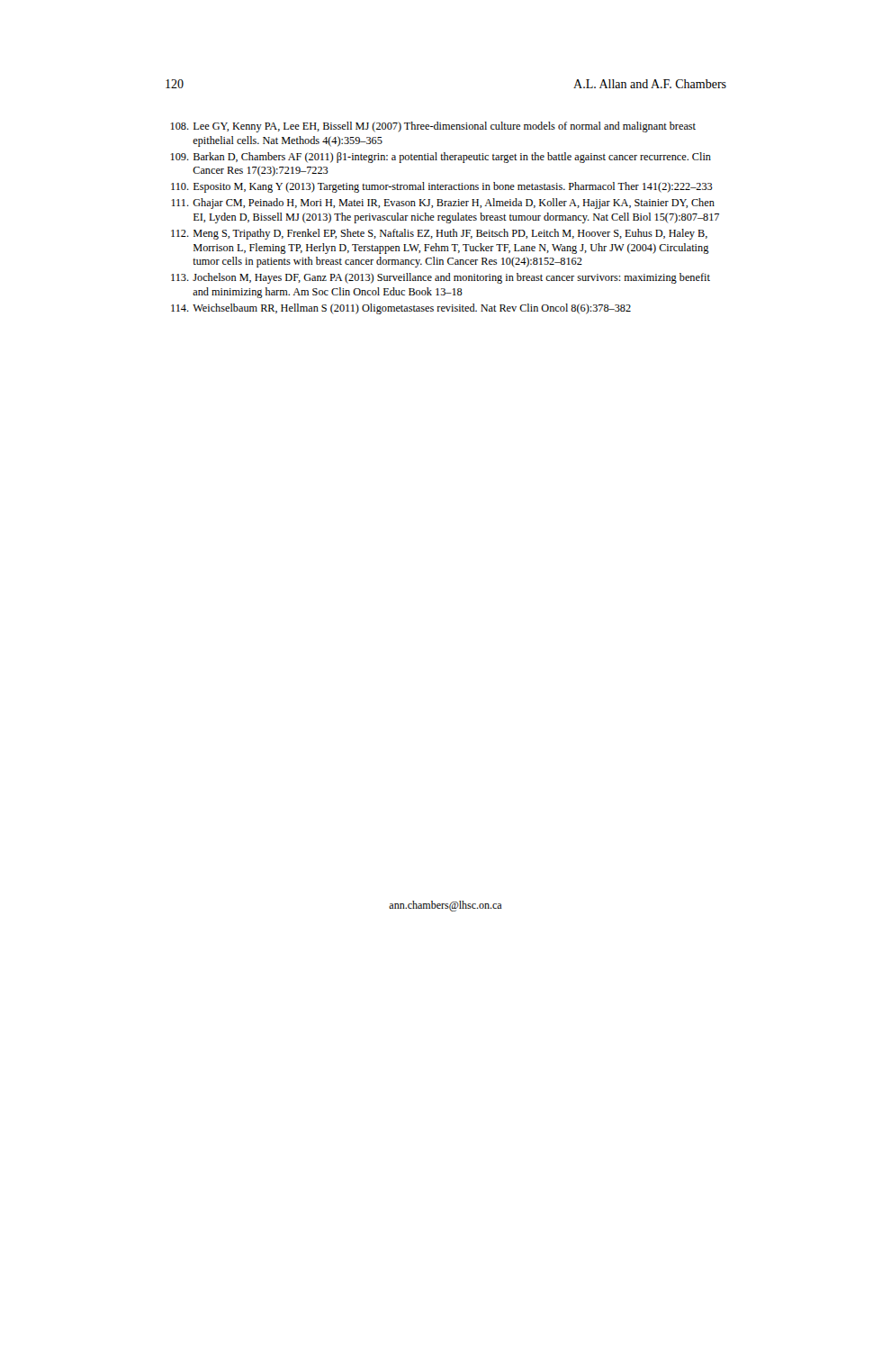120 A.L. Allan and A.F. Chambers
108. Lee GY, Kenny PA, Lee EH, Bissell MJ (2007) Three-dimensional culture models of normal and malignant breast epithelial cells. Nat Methods 4(4):359–365
109. Barkan D, Chambers AF (2011) β1-integrin: a potential therapeutic target in the battle against cancer recurrence. Clin Cancer Res 17(23):7219–7223
110. Esposito M, Kang Y (2013) Targeting tumor-stromal interactions in bone metastasis. Pharmacol Ther 141(2):222–233
111. Ghajar CM, Peinado H, Mori H, Matei IR, Evason KJ, Brazier H, Almeida D, Koller A, Hajjar KA, Stainier DY, Chen EI, Lyden D, Bissell MJ (2013) The perivascular niche regulates breast tumour dormancy. Nat Cell Biol 15(7):807–817
112. Meng S, Tripathy D, Frenkel EP, Shete S, Naftalis EZ, Huth JF, Beitsch PD, Leitch M, Hoover S, Euhus D, Haley B, Morrison L, Fleming TP, Herlyn D, Terstappen LW, Fehm T, Tucker TF, Lane N, Wang J, Uhr JW (2004) Circulating tumor cells in patients with breast cancer dormancy. Clin Cancer Res 10(24):8152–8162
113. Jochelson M, Hayes DF, Ganz PA (2013) Surveillance and monitoring in breast cancer survivors: maximizing benefit and minimizing harm. Am Soc Clin Oncol Educ Book 13–18
114. Weichselbaum RR, Hellman S (2011) Oligometastases revisited. Nat Rev Clin Oncol 8(6):378–382
ann.chambers@lhsc.on.ca